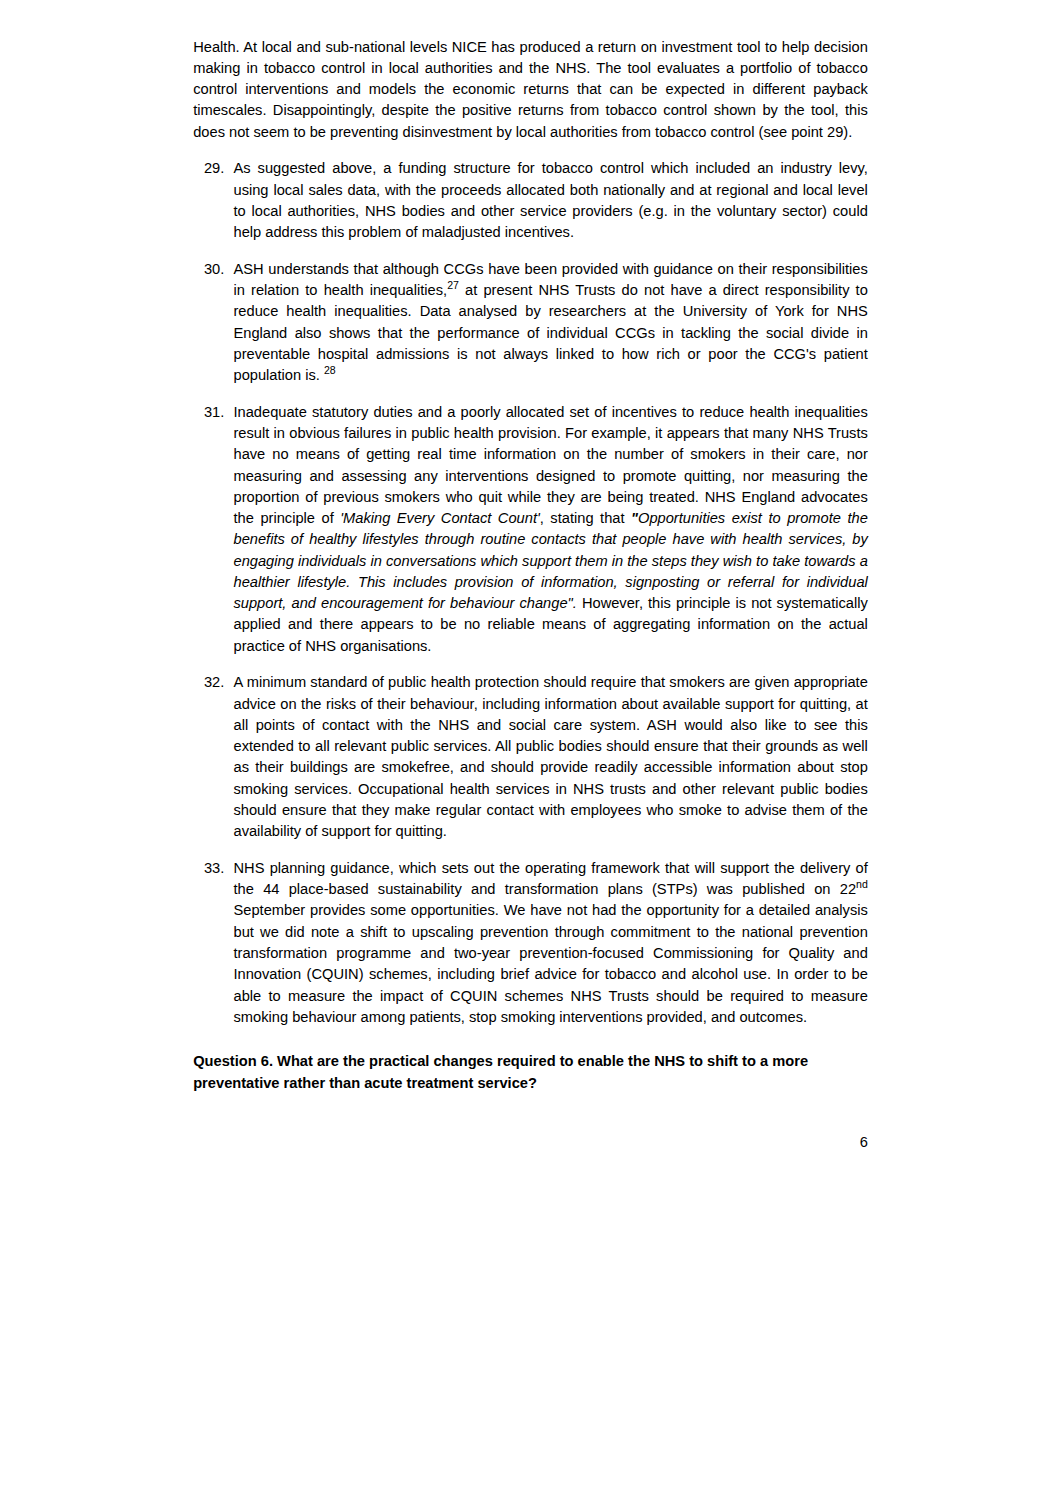Health. At local and sub-national levels NICE has produced a return on investment tool to help decision making in tobacco control in local authorities and the NHS. The tool evaluates a portfolio of tobacco control interventions and models the economic returns that can be expected in different payback timescales. Disappointingly, despite the positive returns from tobacco control shown by the tool, this does not seem to be preventing disinvestment by local authorities from tobacco control (see point 29).
As suggested above, a funding structure for tobacco control which included an industry levy, using local sales data, with the proceeds allocated both nationally and at regional and local level to local authorities, NHS bodies and other service providers (e.g. in the voluntary sector) could help address this problem of maladjusted incentives.
ASH understands that although CCGs have been provided with guidance on their responsibilities in relation to health inequalities,27 at present NHS Trusts do not have a direct responsibility to reduce health inequalities. Data analysed by researchers at the University of York for NHS England also shows that the performance of individual CCGs in tackling the social divide in preventable hospital admissions is not always linked to how rich or poor the CCG's patient population is. 28
Inadequate statutory duties and a poorly allocated set of incentives to reduce health inequalities result in obvious failures in public health provision. For example, it appears that many NHS Trusts have no means of getting real time information on the number of smokers in their care, nor measuring and assessing any interventions designed to promote quitting, nor measuring the proportion of previous smokers who quit while they are being treated. NHS England advocates the principle of 'Making Every Contact Count', stating that "Opportunities exist to promote the benefits of healthy lifestyles through routine contacts that people have with health services, by engaging individuals in conversations which support them in the steps they wish to take towards a healthier lifestyle. This includes provision of information, signposting or referral for individual support, and encouragement for behaviour change". However, this principle is not systematically applied and there appears to be no reliable means of aggregating information on the actual practice of NHS organisations.
A minimum standard of public health protection should require that smokers are given appropriate advice on the risks of their behaviour, including information about available support for quitting, at all points of contact with the NHS and social care system. ASH would also like to see this extended to all relevant public services. All public bodies should ensure that their grounds as well as their buildings are smokefree, and should provide readily accessible information about stop smoking services. Occupational health services in NHS trusts and other relevant public bodies should ensure that they make regular contact with employees who smoke to advise them of the availability of support for quitting.
NHS planning guidance, which sets out the operating framework that will support the delivery of the 44 place-based sustainability and transformation plans (STPs) was published on 22nd September provides some opportunities. We have not had the opportunity for a detailed analysis but we did note a shift to upscaling prevention through commitment to the national prevention transformation programme and two-year prevention-focused Commissioning for Quality and Innovation (CQUIN) schemes, including brief advice for tobacco and alcohol use. In order to be able to measure the impact of CQUIN schemes NHS Trusts should be required to measure smoking behaviour among patients, stop smoking interventions provided, and outcomes.
Question 6. What are the practical changes required to enable the NHS to shift to a more preventative rather than acute treatment service?
6